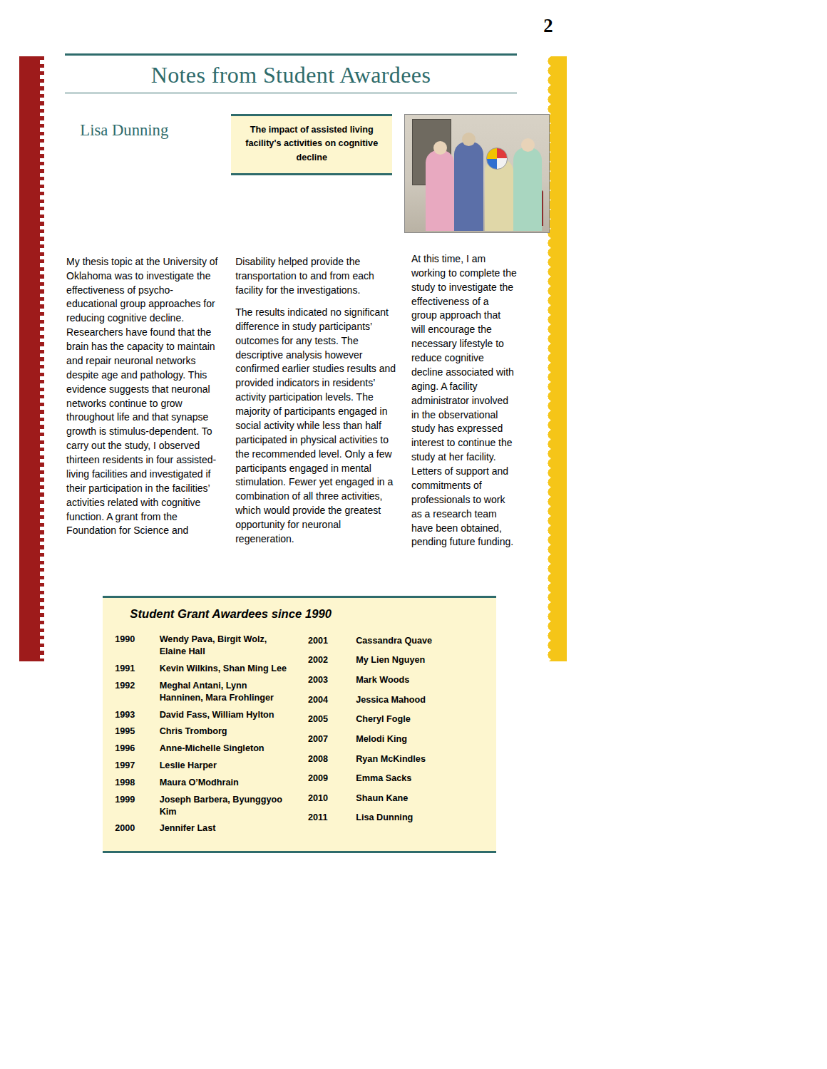2
Notes from Student Awardees
Lisa Dunning
The impact of assisted living facility's activities on cognitive decline
My thesis topic at the University of Oklahoma was to investigate the effectiveness of psycho-educational group approaches for reducing cognitive decline. Researchers have found that the brain has the capacity to maintain and repair neuronal networks despite age and pathology. This evidence suggests that neuronal networks continue to grow throughout life and that synapse growth is stimulus-dependent. To carry out the study, I observed thirteen residents in four assisted-living facilities and investigated if their participation in the facilities’ activities related with cognitive function. A grant from the Foundation for Science and
Disability helped provide the transportation to and from each facility for the investigations.
The results indicated no significant difference in study participants’ outcomes for any tests. The descriptive analysis however confirmed earlier studies results and provided indicators in residents’ activity participation levels. The majority of participants engaged in social activity while less than half participated in physical activities to the recommended level. Only a few participants engaged in mental stimulation. Fewer yet engaged in a combination of all three activities, which would provide the greatest opportunity for neuronal regeneration.
At this time, I am working to complete the study to investigate the effectiveness of a group approach that will encourage the necessary lifestyle to reduce cognitive decline associated with aging. A facility administrator involved in the observational study has expressed interest to continue the study at her facility. Letters of support and commitments of professionals to work as a research team have been obtained, pending future funding.
Student Grant Awardees since 1990
| 1990 | Wendy Pava, Birgit Wolz, Elaine Hall |
| 1991 | Kevin Wilkins, Shan Ming Lee |
| 1992 | Meghal Antani, Lynn Hanninen, Mara Frohlinger |
| 1993 | David Fass, William Hylton |
| 1995 | Chris Tromborg |
| 1996 | Anne-Michelle Singleton |
| 1997 | Leslie Harper |
| 1998 | Maura O’Modhrain |
| 1999 | Joseph Barbera, Byunggyoo Kim |
| 2000 | Jennifer Last |
| 2001 | Cassandra Quave |
| 2002 | My Lien Nguyen |
| 2003 | Mark Woods |
| 2004 | Jessica Mahood |
| 2005 | Cheryl Fogle |
| 2007 | Melodi King |
| 2008 | Ryan McKindles |
| 2009 | Emma Sacks |
| 2010 | Shaun Kane |
| 2011 | Lisa Dunning |